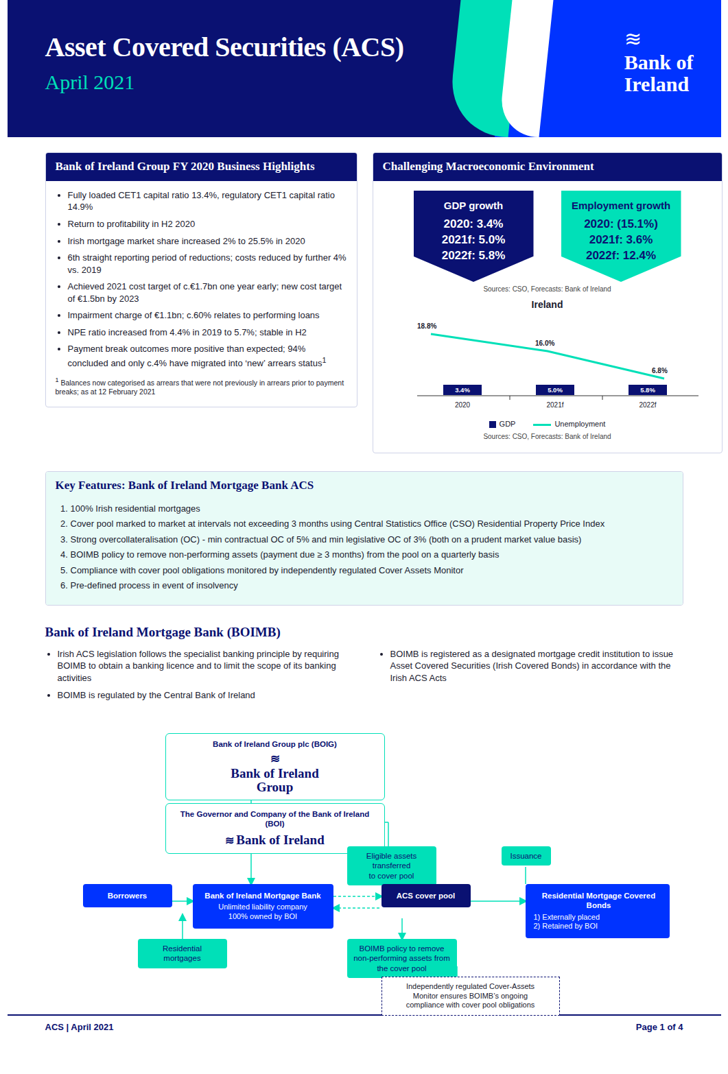Asset Covered Securities (ACS)
April 2021
≋ Bank of
Ireland
Bank of Ireland Group FY 2020 Business Highlights
Fully loaded CET1 capital ratio 13.4%, regulatory CET1 capital ratio 14.9%
Return to profitability in H2 2020
Irish mortgage market share increased 2% to 25.5% in 2020
6th straight reporting period of reductions; costs reduced by further 4% vs. 2019
Achieved 2021 cost target of c.€1.7bn one year early; new cost target of €1.5bn by 2023
Impairment charge of €1.1bn; c.60% relates to performing loans
NPE ratio increased from 4.4% in 2019 to 5.7%; stable in H2
Payment break outcomes more positive than expected; 94% concluded and only c.4% have migrated into ‘new’ arrears status1
1 Balances now categorised as arrears that were not previously in arrears prior to payment breaks; as at 12 February 2021
Challenging Macroeconomic Environment
GDP growth
2020: 3.4%
2021f: 5.0%
2022f: 5.8%
Employment growth
2020: (15.1%)
2021f: 3.6%
2022f: 12.4%
Sources: CSO, Forecasts: Bank of Ireland
Ireland
18.8% 16.0% 6.8% 3.4% 5.0% 5.8% 2020 2021f 2022f
GDP Unemployment
Sources: CSO, Forecasts: Bank of Ireland
Key Features: Bank of Ireland Mortgage Bank ACS
100% Irish residential mortgages
Cover pool marked to market at intervals not exceeding 3 months using Central Statistics Office (CSO) Residential Property Price Index
Strong overcollateralisation (OC) - min contractual OC of 5% and min legislative OC of 3% (both on a prudent market value basis)
BOIMB policy to remove non-performing assets (payment due ≥ 3 months) from the pool on a quarterly basis
Compliance with cover pool obligations monitored by independently regulated Cover Assets Monitor
Pre-defined process in event of insolvency
Bank of Ireland Mortgage Bank (BOIMB)
Irish ACS legislation follows the specialist banking principle by requiring BOIMB to obtain a banking licence and to limit the scope of its banking activities
BOIMB is regulated by the Central Bank of Ireland
BOIMB is registered as a designated mortgage credit institution to issue Asset Covered Securities (Irish Covered Bonds) in accordance with the Irish ACS Acts
Bank of Ireland Group plc (BOIG)
≋Bank of Ireland
Group
The Governor and Company of the Bank of Ireland (BOI)
≋Bank of Ireland
Eligible assets transferred
to cover pool
Issuance
Borrowers
Bank of Ireland Mortgage Bank Unlimited liability company
100% owned by BOI
ACS cover pool
Residential Mortgage Covered Bonds
1) Externally placed
2) Retained by BOI
Residential mortgages
BOIMB policy to remove
non-performing assets from
the cover pool
Independently regulated Cover-Assets
Monitor ensures BOIMB’s ongoing
compliance with cover pool obligations
ACS | April 2021
Page 1 of 4